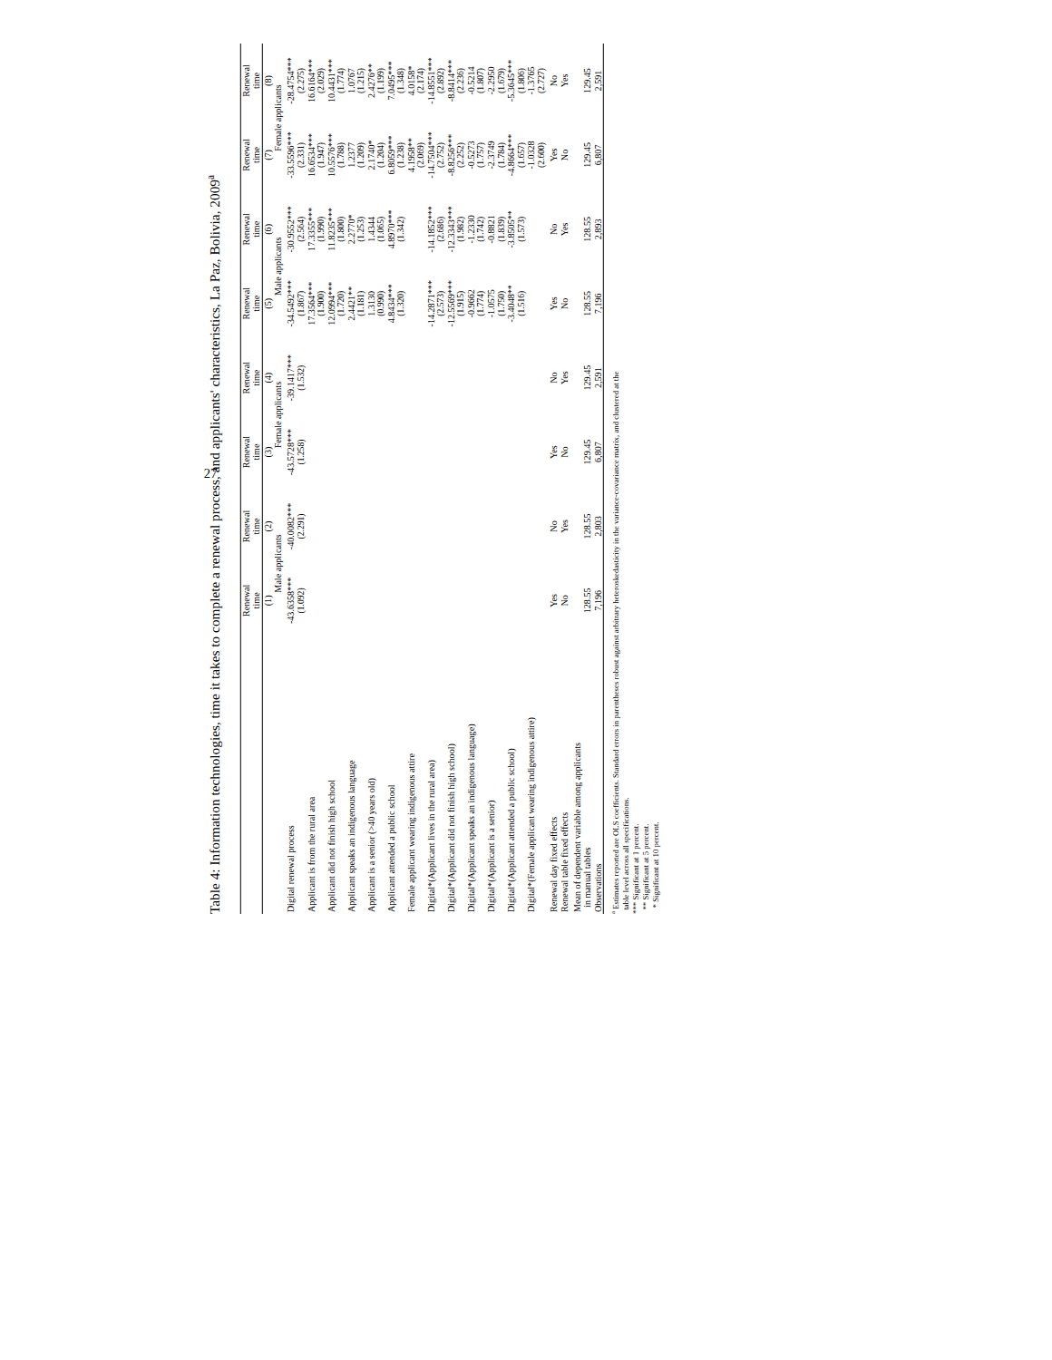Table 4: Information technologies, time it takes to complete a renewal process, and applicants' characteristics, La Paz, Bolivia, 2009a
| | Renewal | Renewal | Renewal | Renewal | Renewal | Renewal | Renewal | Renewal |
| | time | time | time | time | time | time | time | time |
| | (1) | (2) | (3) | (4) | (5) | (6) | (7) | (8) |
| | Male applicants | Female applicants | Male applicants | Female applicants |
| Digital renewal process | -43.6358*** | -40.0082*** | -43.5728*** | -39.1417*** | -34.5492*** | -30.9552*** | -33.5596*** | -28.4754*** |
| | (1.092) | (2.291) | (1.258) | (1.532) | (1.867) | (2.564) | (2.331) | (2.275) |
| Applicant is from the rural area | | | | | 17.3564*** | 17.3355*** | 16.6534*** | 16.6164*** |
| | | | | | (1.900) | (1.990) | (1.947) | (2.029) |
| Applicant did not finish high school | | | | | 12.0994*** | 11.8235*** | 10.5576*** | 10.4431*** |
| | | | | | (1.720) | (1.800) | (1.788) | (1.774) |
| Applicant speaks an indigenous language | | | | | 2.4421** | 2.2770* | 1.2377 | 1.0767 |
| | | | | | (1.181) | (1.253) | (1.209) | (1.215) |
| Applicant is a senior (>40 years old) | | | | | 1.3130 | 1.4344 | 2.1740* | 2.4276** |
| | | | | | (0.990) | (1.065) | (1.204) | (1.199) |
| Applicant attended a public school | | | | | 4.8434*** | 4.8970*** | 6.8059*** | 7.0495*** |
| | | | | | (1.320) | (1.342) | (1.238) | (1.348) |
| Female applicant wearing indigenous attire | | | | | | | 4.1958** | 4.0158* |
| | | | | | | | (2.069) | (2.174) |
| Digital*(Applicant lives in the rural area) | | | | | -14.2871*** | -14.1852*** | -14.7504*** | -14.8551*** |
| | | | | | (2.573) | (2.686) | (2.752) | (2.892) |
| Digital*(Applicant did not finish high school) | | | | | -12.5569*** | -12.3343*** | -8.8256*** | -8.8414*** |
| | | | | | (1.915) | (1.982) | (2.252) | (2.236) |
| Digital*(Applicant speaks an indigenous language) | | | | | -0.9662 | -1.2330 | -0.5273 | -0.5214 |
| | | | | | (1.774) | (1.742) | (1.757) | (1.807) |
| Digital*(Applicant is a senior) | | | | | -1.0575 | -0.8821 | -2.3749 | -2.2950 |
| | | | | | (1.750) | (1.839) | (1.784) | (1.679) |
| Digital*(Applicant attended a public school) | | | | | -3.4048** | -3.8505** | -4.8664*** | -5.3645*** |
| | | | | | (1.516) | (1.573) | (1.657) | (1.806) |
| Digital*(Female applicant wearing indigenous attire) | | | | | | | -1.0328 | -1.3765 |
| | | | | | | | (2.600) | (2.727) |
| Renewal day fixed effects | Yes | No | Yes | No | Yes | No | Yes | No |
| Renewal table fixed effects | No | Yes | No | Yes | No | Yes | No | Yes |
| Mean of dependent variable among applicants | | | | | | | | |
| in manual tables | 128.55 | 128.55 | 129.45 | 129.45 | 128.55 | 128.55 | 129.45 | 129.45 |
| Observations | 7,196 | 2,803 | 6,807 | 2,591 | 7,196 | 2,893 | 6,807 | 2,591 |
a Estimates reported are OLS coefficients. Standard errors in parentheses robust against arbitrary heteroskedasticity in the variance-covariance matrix, and clustered at the
table level across all specifications.
*** Significant at 1 percent.
** Significant at 5 percent.
* Significant at 10 percent.
27